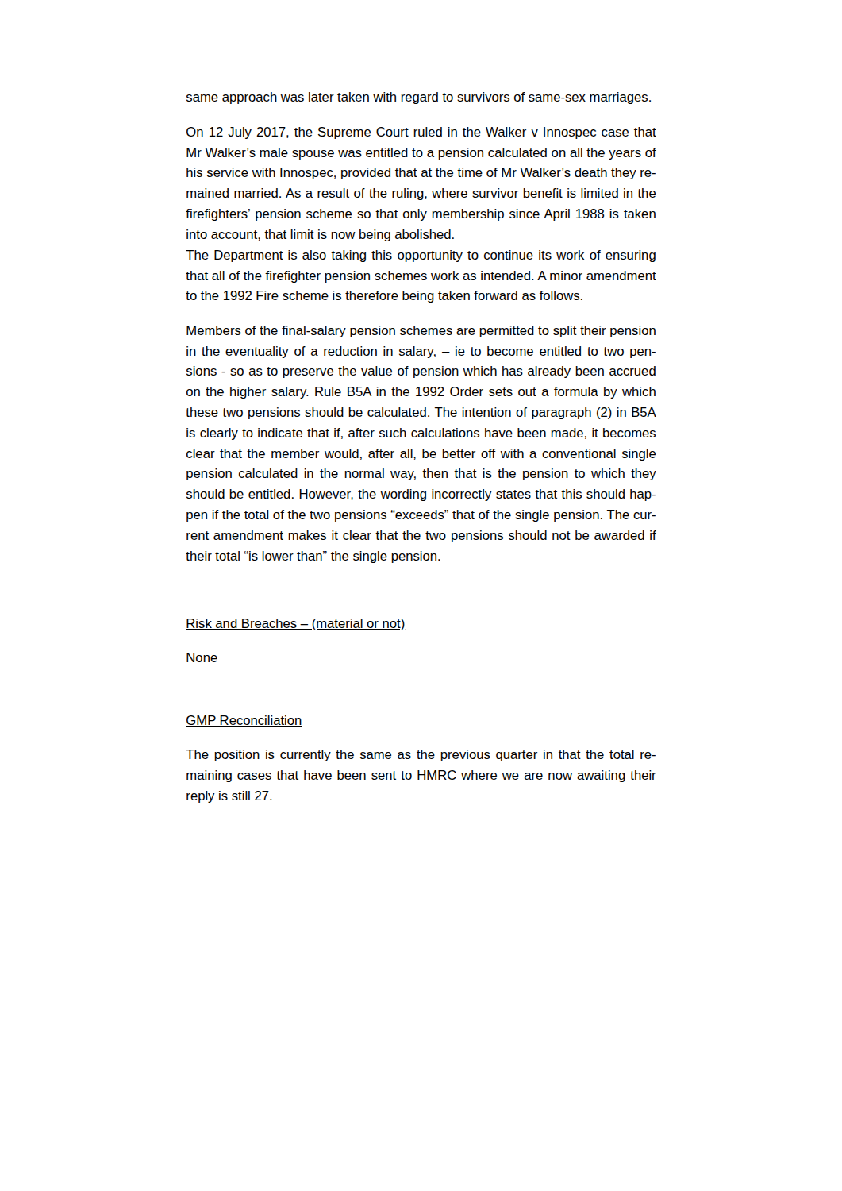same approach was later taken with regard to survivors of same-sex marriages.
On 12 July 2017, the Supreme Court ruled in the Walker v Innospec case that Mr Walker’s male spouse was entitled to a pension calculated on all the years of his service with Innospec, provided that at the time of Mr Walker’s death they remained married. As a result of the ruling, where survivor benefit is limited in the firefighters’ pension scheme so that only membership since April 1988 is taken into account, that limit is now being abolished.
The Department is also taking this opportunity to continue its work of ensuring that all of the firefighter pension schemes work as intended. A minor amendment to the 1992 Fire scheme is therefore being taken forward as follows.
Members of the final-salary pension schemes are permitted to split their pension in the eventuality of a reduction in salary, – ie to become entitled to two pensions - so as to preserve the value of pension which has already been accrued on the higher salary. Rule B5A in the 1992 Order sets out a formula by which these two pensions should be calculated. The intention of paragraph (2) in B5A is clearly to indicate that if, after such calculations have been made, it becomes clear that the member would, after all, be better off with a conventional single pension calculated in the normal way, then that is the pension to which they should be entitled. However, the wording incorrectly states that this should happen if the total of the two pensions “exceeds” that of the single pension. The current amendment makes it clear that the two pensions should not be awarded if their total “is lower than” the single pension.
Risk and Breaches – (material or not)
None
GMP Reconciliation
The position is currently the same as the previous quarter in that the total remaining cases that have been sent to HMRC where we are now awaiting their reply is still 27.